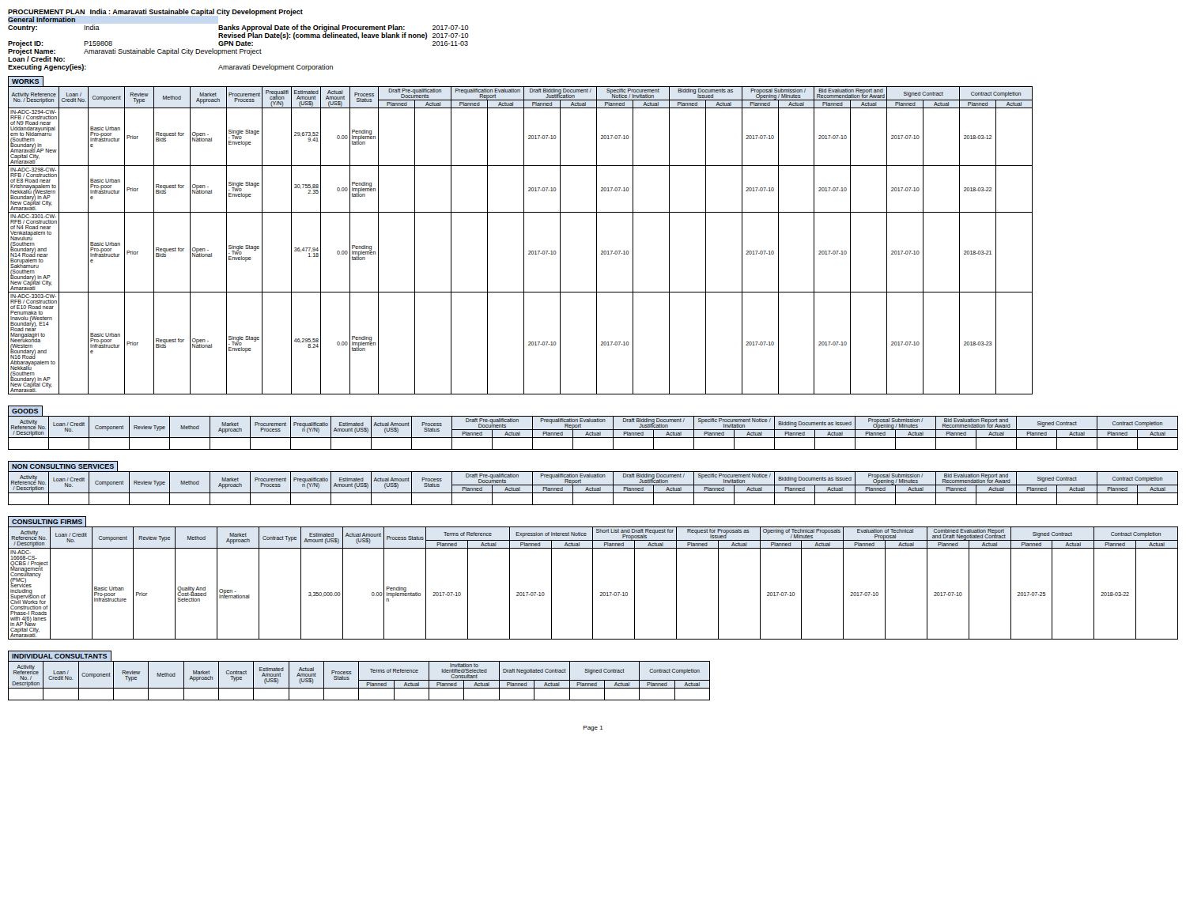| PROCUREMENT PLAN | India : Amaravati Sustainable Capital City Development Project |
| General Information |
| Country: | India | Banks Approval Date of the Original Procurement Plan: | 2017-07-10 |
| | | Revised Plan Date(s): (comma delineated, leave blank if none) | 2017-07-10 |
| Project ID: | P159808 | GPN Date: | 2016-11-03 |
| Project Name: | Amaravati Sustainable Capital City Development Project |
| Loan / Credit No: | |
| Executing Agency(ies): | Amaravati Development Corporation |
WORKS
| Activity Reference No. / Description | Loan / Credit No. | Component | Review Type | Method | Market Approach | Procurement Process | Prequalification (Y/N) | Estimated Amount (US$) | Actual Amount (US$) | Process Status | Draft Pre-qualification Documents | Prequalification Evaluation Report | Draft Bidding Document / Justification | Specific Procurement Notice / Invitation | Bidding Documents as Issued | Proposal Submission / Opening / Minutes | Bid Evaluation Report and Recommendation for Award | Signed Contract | Contract Completion |
| --- | --- | --- | --- | --- | --- | --- | --- | --- | --- | --- | --- | --- | --- | --- | --- | --- | --- | --- | --- |
| Planned | Actual | Planned | Actual | Planned | Actual | Planned | Actual | Planned | Actual | Planned | Actual | Planned | Actual | Planned | Actual | Planned | Actual |
| IN-ADC-3294-CW-RFB / Construction of N9 Road near Uddandarayunipalem to Nidamarru (Southern Boundary) in Amaravati AP New Capital City, Amaravati | | Basic Urban Pro-poor Infrastructure | Prior | Request for Bids | Open - National | Single Stage - Two Envelope | | 29,673,529.41 | 0.00 | Pending Implementation | | | | | 2017-07-10 | | 2017-07-10 | | | | 2017-07-10 | | 2017-07-10 | | 2017-07-10 | | 2018-03-12 | |
| IN-ADC-3298-CW-RFB / Construction of E8 Road near Krishnayapalem to Nekkallu (Western Boundary) in AP New Capital City, Amaravati. | | Basic Urban Pro-poor Infrastructure | Prior | Request for Bids | Open - National | Single Stage - Two Envelope | | 30,755,882.35 | 0.00 | Pending Implementation | | | | | 2017-07-10 | | 2017-07-10 | | | | 2017-07-10 | | 2017-07-10 | | 2017-07-10 | | 2018-03-22 | |
| IN-ADC-3301-CW-RFB / Construction of N4 Road near Venkatapalem to Navuluru (Southern Boundary) and N14 Road near Borupalem to Sakhamuru (Southern Boundary) in AP New Capital City, Amaravati | | Basic Urban Pro-poor Infrastructure | Prior | Request for Bids | Open - National | Single Stage - Two Envelope | | 36,477,941.18 | 0.00 | Pending Implementation | | | | | 2017-07-10 | | 2017-07-10 | | | | 2017-07-10 | | 2017-07-10 | | 2017-07-10 | | 2018-03-21 | |
| IN-ADC-3303-CW-RFB / Construction of E10 Road near Penumaka to Inavolu (Western Boundary), E14 Road near Mangalagiri to Neerukonda (Western Boundary) and N16 Road Abbarayapalem to Nekkallu (Southern Boundary) in AP New Capital City, Amaravati. | | Basic Urban Pro-poor Infrastructure | Prior | Request for Bids | Open - National | Single Stage - Two Envelope | | 46,295,588.24 | 0.00 | Pending Implementation | | | | | 2017-07-10 | | 2017-07-10 | | | | 2017-07-10 | | 2017-07-10 | | 2017-07-10 | | 2018-03-23 | |
GOODS
| Activity Reference No. / Description | Loan / Credit No. | Component | Review Type | Method | Market Approach | Procurement Process | Prequalification (Y/N) | Estimated Amount (US$) | Actual Amount (US$) | Process Status | Draft Pre-qualification Documents | Prequalification Evaluation Report | Draft Bidding Document / Justification | Specific Procurement Notice / Invitation | Bidding Documents as Issued | Proposal Submission / Opening / Minutes | Bid Evaluation Report and Recommendation for Award | Signed Contract | Contract Completion |
| --- | --- | --- | --- | --- | --- | --- | --- | --- | --- | --- | --- | --- | --- | --- | --- | --- | --- | --- | --- |
| Planned | Actual | Planned | Actual | Planned | Actual | Planned | Actual | Planned | Actual | Planned | Actual | Planned | Actual | Planned | Actual | Planned | Actual |
NON CONSULTING SERVICES
| Activity Reference No. / Description | Loan / Credit No. | Component | Review Type | Method | Market Approach | Procurement Process | Prequalification (Y/N) | Estimated Amount (US$) | Actual Amount (US$) | Process Status | Draft Pre-qualification Documents | Prequalification Evaluation Report | Draft Bidding Document / Justification | Specific Procurement Notice / Invitation | Bidding Documents as Issued | Proposal Submission / Opening / Minutes | Bid Evaluation Report and Recommendation for Award | Signed Contract | Contract Completion |
| --- | --- | --- | --- | --- | --- | --- | --- | --- | --- | --- | --- | --- | --- | --- | --- | --- | --- | --- | --- |
| Planned | Actual | Planned | Actual | Planned | Actual | Planned | Actual | Planned | Actual | Planned | Actual | Planned | Actual | Planned | Actual | Planned | Actual |
CONSULTING FIRMS
| Activity Reference No. / Description | Loan / Credit No. | Component | Review Type | Method | Market Approach | Contract Type | Estimated Amount (US$) | Actual Amount (US$) | Process Status | Terms of Reference | Expression of Interest Notice | Short List and Draft Request for Proposals | Request for Proposals as Issued | Opening of Technical Proposals / Minutes | Evaluation of Technical Proposal | Combined Evaluation Report and Draft Negotiated Contract | Signed Contract | Contract Completion |
| --- | --- | --- | --- | --- | --- | --- | --- | --- | --- | --- | --- | --- | --- | --- | --- | --- | --- | --- |
| Planned | Actual | Planned | Actual | Planned | Actual | Planned | Actual | Planned | Actual | Planned | Actual | Planned | Actual | Planned | Actual | Planned | Actual |
| IN-ADC-16668-CS-QCBS / Project Management Consultancy (PMC) Services including Supervision of Civil Works for Construction of Phase-I Roads with 4(6) lanes in AP New Capital City, Amaravati. | | Basic Urban Pro-poor Infrastructure | Prior | Quality And Cost-Based Selection | Open - International | | 3,350,000.00 | 0.00 | Pending Implementation | 2017-07-10 | | 2017-07-10 | | 2017-07-10 | | | | 2017-07-10 | | 2017-07-10 | | 2017-07-10 | | 2017-07-25 | | 2018-03-22 | |
INDIVIDUAL CONSULTANTS
| Activity Reference No. / Description | Loan / Credit No. | Component | Review Type | Method | Market Approach | Contract Type | Estimated Amount (US$) | Actual Amount (US$) | Process Status | Terms of Reference | Invitation to Identified/Selected Consultant | Draft Negotiated Contract | Signed Contract | Contract Completion |
| --- | --- | --- | --- | --- | --- | --- | --- | --- | --- | --- | --- | --- | --- | --- |
| Planned | Actual | Planned | Actual | Planned | Actual | Planned | Actual | Planned | Actual |
Page 1